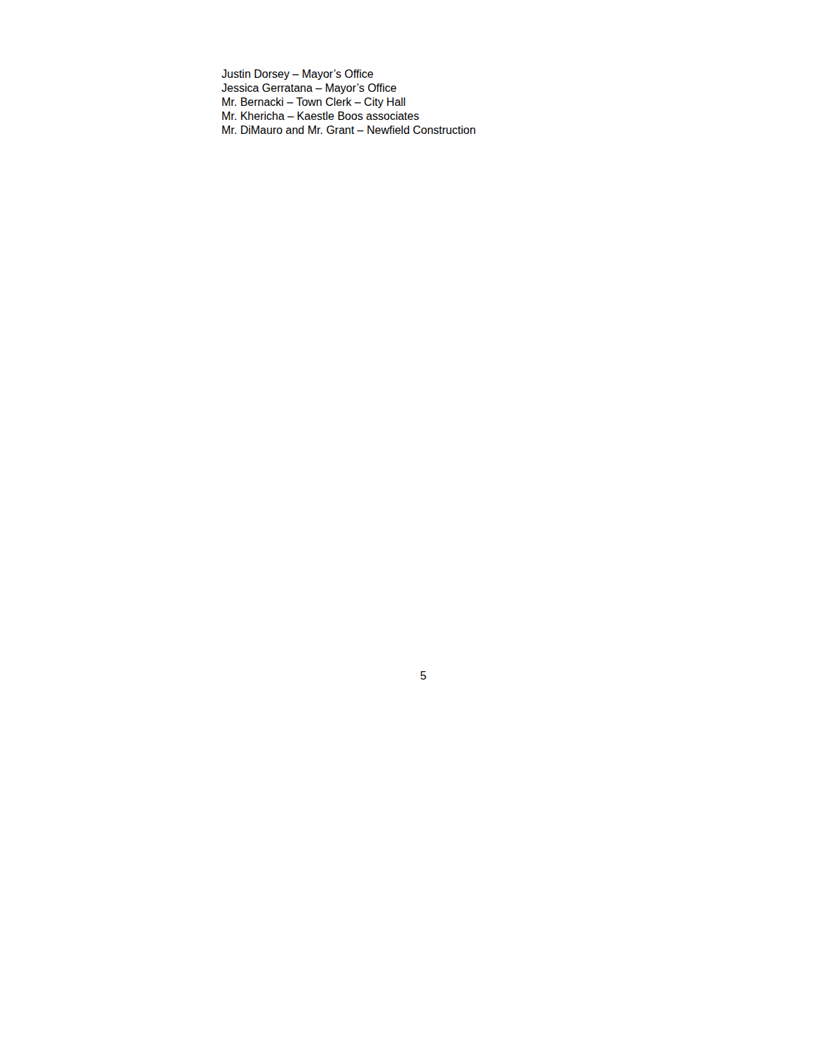Justin Dorsey – Mayor’s Office
Jessica Gerratana – Mayor’s Office
Mr. Bernacki – Town Clerk – City Hall
Mr. Khericha – Kaestle Boos associates
Mr. DiMauro and Mr. Grant – Newfield Construction
5